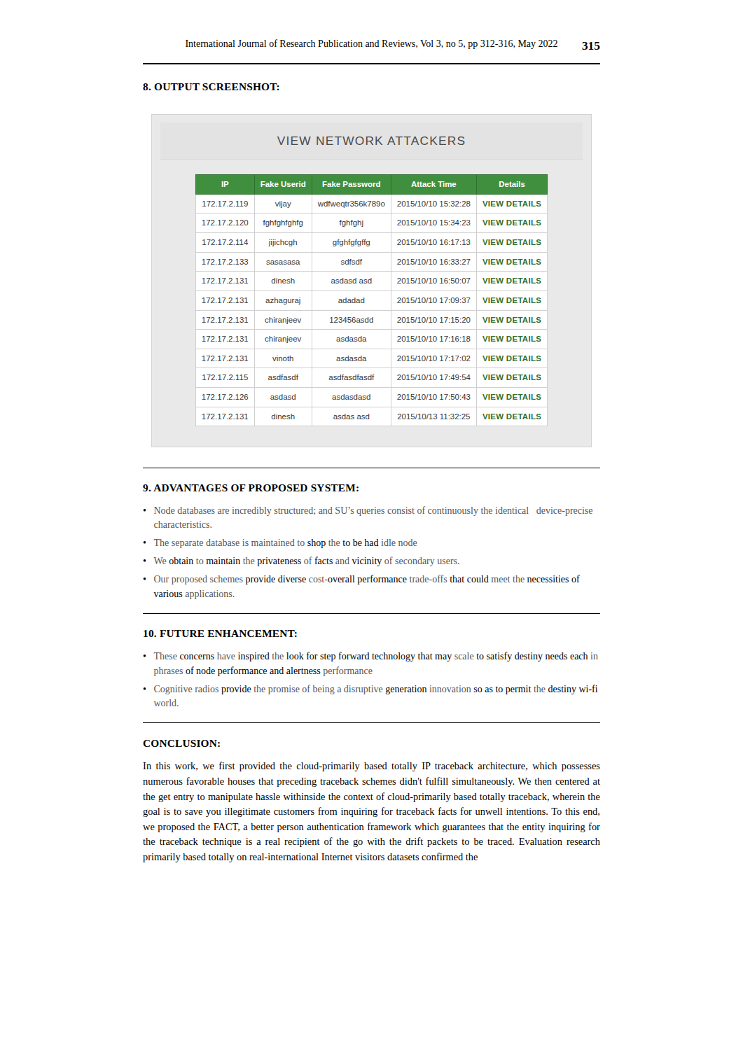International Journal of Research Publication and Reviews, Vol 3, no 5, pp 312-316, May 2022
315
8. OUTPUT SCREENSHOT:
VIEW NETWORK ATTACKERS
| IP | Fake Userid | Fake Password | Attack Time | Details |
| --- | --- | --- | --- | --- |
| 172.17.2.119 | vijay | wdfweqtr356k789o | 2015/10/10 15:32:28 | VIEW DETAILS |
| 172.17.2.120 | fghfghfghfg | fghfghj | 2015/10/10 15:34:23 | VIEW DETAILS |
| 172.17.2.114 | jijichcgh | gfghfgfgffg | 2015/10/10 16:17:13 | VIEW DETAILS |
| 172.17.2.133 | sasasasa | sdfsdf | 2015/10/10 16:33:27 | VIEW DETAILS |
| 172.17.2.131 | dinesh | asdasd asd | 2015/10/10 16:50:07 | VIEW DETAILS |
| 172.17.2.131 | azhaguraj | adadad | 2015/10/10 17:09:37 | VIEW DETAILS |
| 172.17.2.131 | chiranjeev | 123456asdd | 2015/10/10 17:15:20 | VIEW DETAILS |
| 172.17.2.131 | chiranjeev | asdasda | 2015/10/10 17:16:18 | VIEW DETAILS |
| 172.17.2.131 | vinoth | asdasda | 2015/10/10 17:17:02 | VIEW DETAILS |
| 172.17.2.115 | asdfasdf | asdfasdfasdf | 2015/10/10 17:49:54 | VIEW DETAILS |
| 172.17.2.126 | asdasd | asdasdasd | 2015/10/10 17:50:43 | VIEW DETAILS |
| 172.17.2.131 | dinesh | asdas asd | 2015/10/13 11:32:25 | VIEW DETAILS |
9. ADVANTAGES OF PROPOSED SYSTEM:
Node databases are incredibly structured; and SU’s queries consist of continuously the identical device-precise characteristics.
The separate database is maintained to shop the to be had idle node
We obtain to maintain the privateness of facts and vicinity of secondary users.
Our proposed schemes provide diverse cost-overall performance trade-offs that could meet the necessities of various applications.
10. FUTURE ENHANCEMENT:
These concerns have inspired the look for step forward technology that may scale to satisfy destiny needs each in phrases of node performance and alertness performance
Cognitive radios provide the promise of being a disruptive generation innovation so as to permit the destiny wi-fi world.
CONCLUSION:
In this work, we first provided the cloud-primarily based totally IP traceback architecture, which possesses numerous favorable houses that preceding traceback schemes didn't fulfill simultaneously. We then centered at the get entry to manipulate hassle withinside the context of cloud-primarily based totally traceback, wherein the goal is to save you illegitimate customers from inquiring for traceback facts for unwell intentions. To this end, we proposed the FACT, a better person authentication framework which guarantees that the entity inquiring for the traceback technique is a real recipient of the go with the drift packets to be traced. Evaluation research primarily based totally on real-international Internet visitors datasets confirmed the